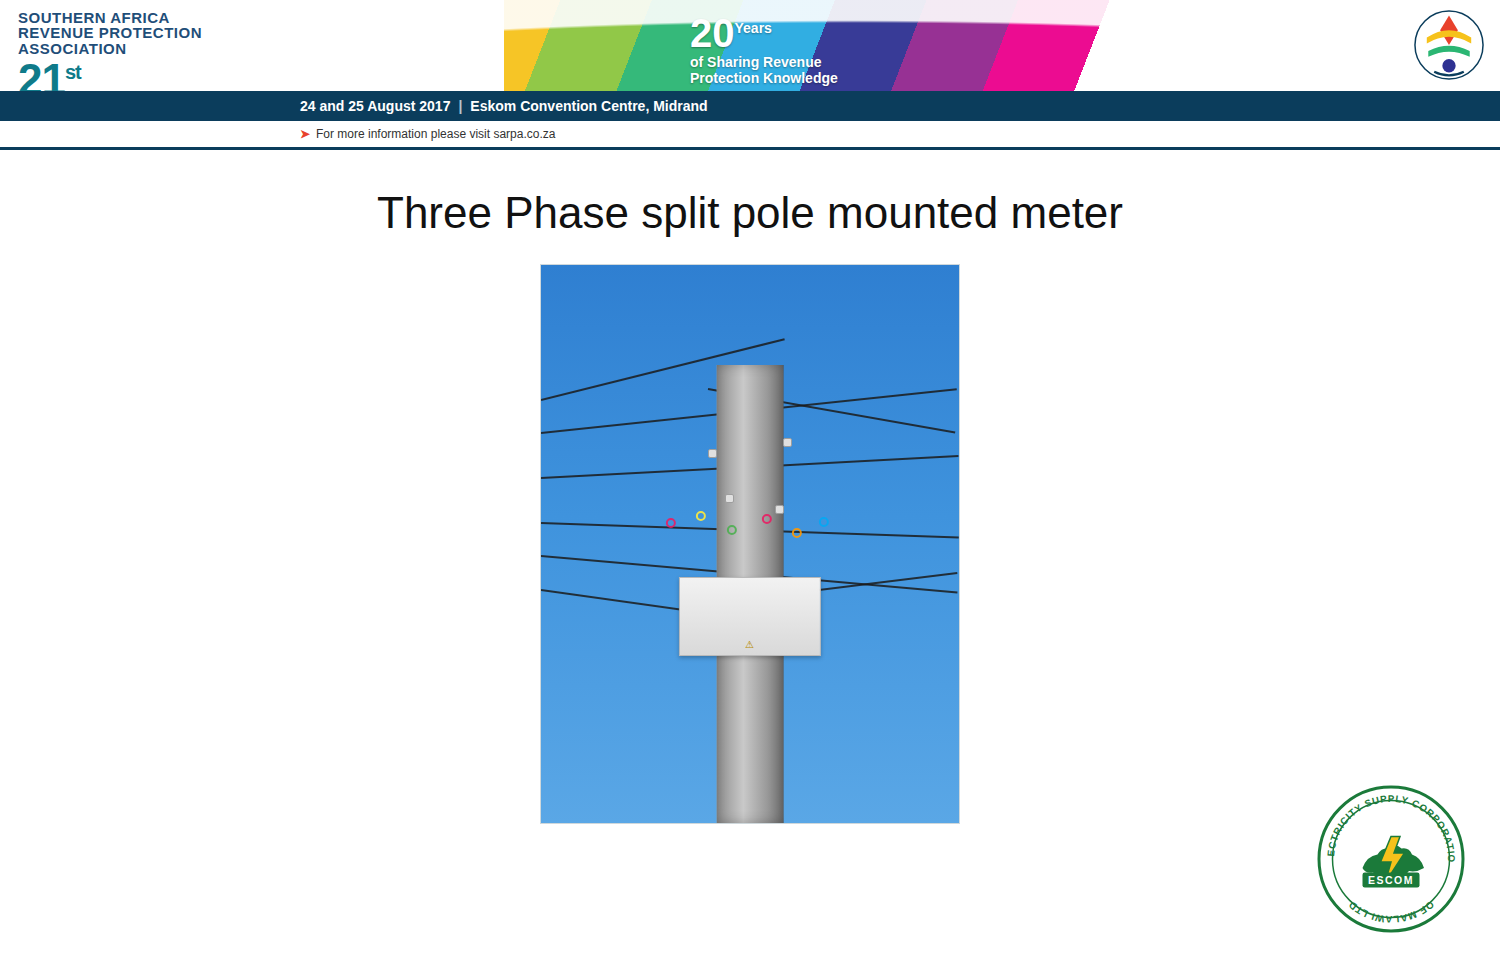Southern Africa
Revenue Protection
Association
21st
Annual Convention 2017
20 Years
of Sharing Revenue
Protection Knowledge
24 and 25 August 2017 | Eskom Convention Centre, Midrand
➤ For more information please visit sarpa.co.za
Three Phase split pole mounted meter
ELECTRICITY SUPPLY CORPORATION OF MALAWI LTD ESCOM